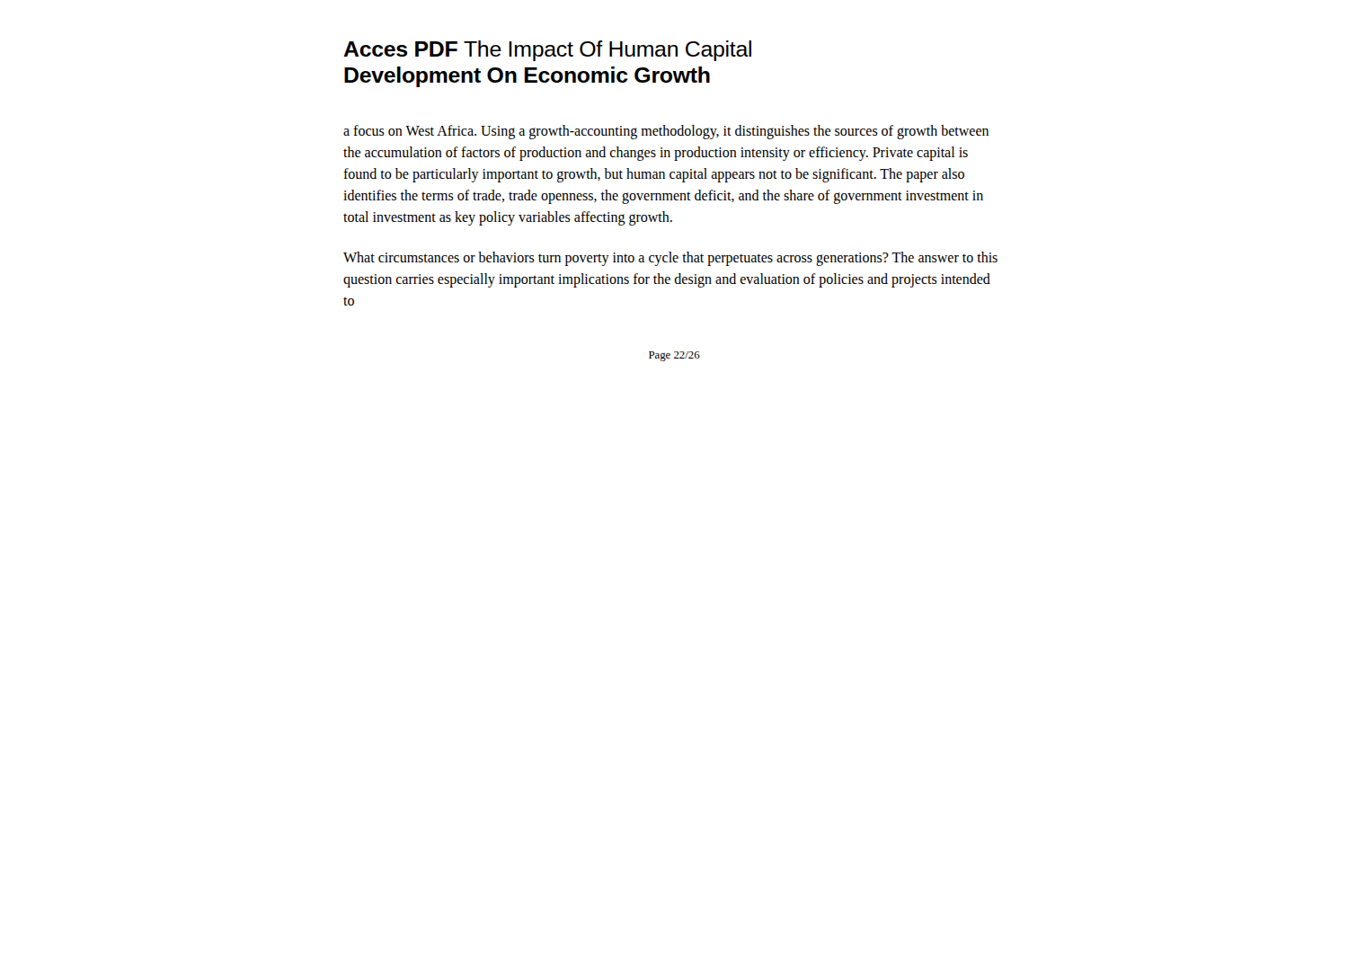Acces PDF The Impact Of Human Capital
Development On Economic Growth
a focus on West Africa. Using a growth-accounting methodology, it distinguishes the sources of growth between the accumulation of factors of production and changes in production intensity or efficiency. Private capital is found to be particularly important to growth, but human capital appears not to be significant. The paper also identifies the terms of trade, trade openness, the government deficit, and the share of government investment in total investment as key policy variables affecting growth.
What circumstances or behaviors turn poverty into a cycle that perpetuates across generations? The answer to this question carries especially important implications for the design and evaluation of policies and projects intended to
Page 22/26